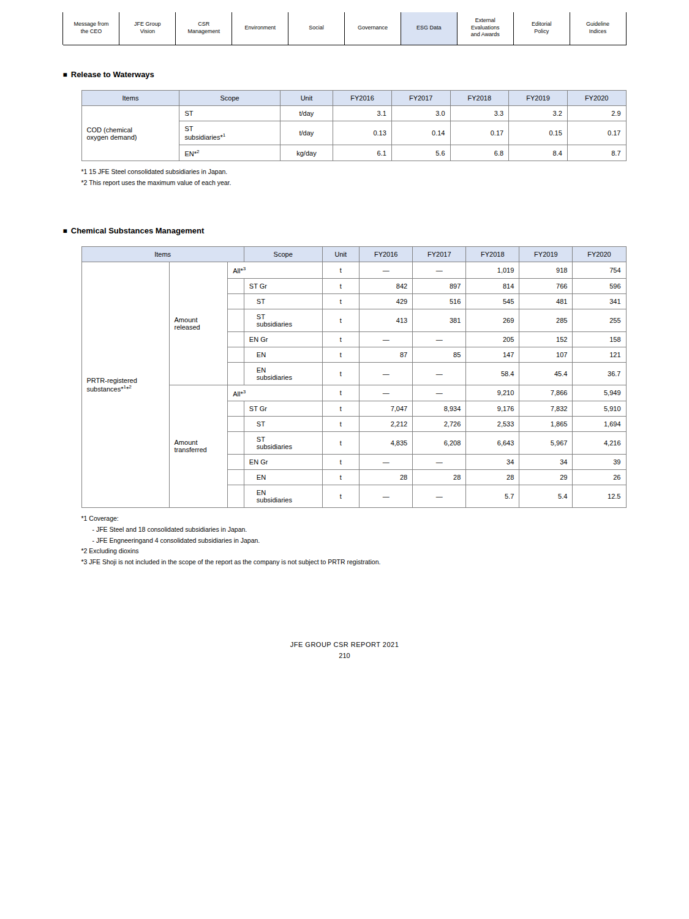Message from
the CEO
JFE Group
Vision
CSR
Management
Environment
Social
Governance
ESG Data
External
Evaluations
and Awards
Editorial
Policy
Guideline
Indices
Release to Waterways
| Items | Scope | Unit | FY2016 | FY2017 | FY2018 | FY2019 | FY2020 |
| --- | --- | --- | --- | --- | --- | --- | --- |
| COD (chemical oxygen demand) | ST | t/day | 3.1 | 3.0 | 3.3 | 3.2 | 2.9 |
| ST subsidiaries* 1 | t/day | 0.13 | 0.14 | 0.17 | 0.15 | 0.17 |
| EN* 2 | kg/day | 6.1 | 5.6 | 6.8 | 8.4 | 8.7 |
*1 15 JFE Steel consolidated subsidiaries in Japan.
*2 This report uses the maximum value of each year.
Chemical Substances Management
| Items | Scope | Unit | FY2016 | FY2017 | FY2018 | FY2019 | FY2020 |
| --- | --- | --- | --- | --- | --- | --- | --- |
| PRTR-registered substances* 1 * 2 | Amount released | All* 3 | t | — | — | 1,019 | 918 | 754 |
| | ST Gr | t | 842 | 897 | 814 | 766 | 596 |
| | ST | t | 429 | 516 | 545 | 481 | 341 |
| | ST subsidiaries | t | 413 | 381 | 269 | 285 | 255 |
| | EN Gr | t | — | — | 205 | 152 | 158 |
| | EN | t | 87 | 85 | 147 | 107 | 121 |
| | EN subsidiaries | t | — | — | 58.4 | 45.4 | 36.7 |
| Amount transferred | All* 3 | t | — | — | 9,210 | 7,866 | 5,949 |
| | ST Gr | t | 7,047 | 8,934 | 9,176 | 7,832 | 5,910 |
| | ST | t | 2,212 | 2,726 | 2,533 | 1,865 | 1,694 |
| | ST subsidiaries | t | 4,835 | 6,208 | 6,643 | 5,967 | 4,216 |
| | EN Gr | t | — | — | 34 | 34 | 39 |
| | EN | t | 28 | 28 | 28 | 29 | 26 |
| | EN subsidiaries | t | — | — | 5.7 | 5.4 | 12.5 |
*1 Coverage:
- JFE Steel and 18 consolidated subsidiaries in Japan.
- JFE Engneeringand 4 consolidated subsidiaries in Japan.
*2 Excluding dioxins
*3 JFE Shoji is not included in the scope of the report as the company is not subject to PRTR registration.
JFE GROUP CSR REPORT 2021
210